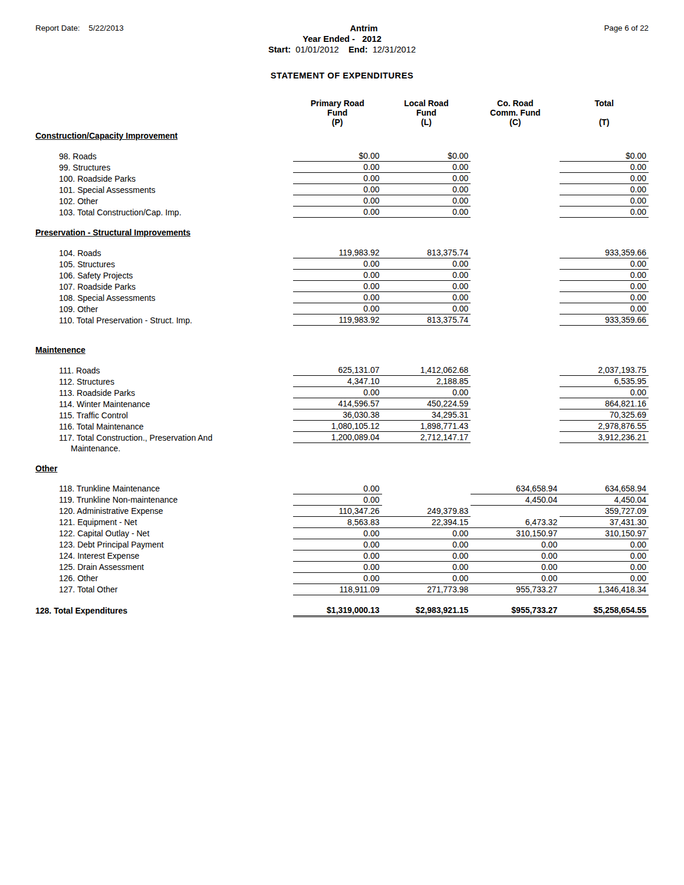Report Date: 5/22/2013
Antrim
Page 6 of 22
Year Ended - 2012
Start: 01/01/2012 End: 12/31/2012
STATEMENT OF EXPENDITURES
| | Primary Road Fund (P) | Local Road Fund (L) | Co. Road Comm. Fund (C) | Total (T) |
| --- | --- | --- | --- | --- |
| Construction/Capacity Improvement |
| 98. Roads | $0.00 | $0.00 | | $0.00 |
| 99. Structures | 0.00 | 0.00 | | 0.00 |
| 100. Roadside Parks | 0.00 | 0.00 | | 0.00 |
| 101. Special Assessments | 0.00 | 0.00 | | 0.00 |
| 102. Other | 0.00 | 0.00 | | 0.00 |
| 103. Total Construction/Cap. Imp. | 0.00 | 0.00 | | 0.00 |
| Preservation - Structural Improvements |
| 104. Roads | 119,983.92 | 813,375.74 | | 933,359.66 |
| 105. Structures | 0.00 | 0.00 | | 0.00 |
| 106. Safety Projects | 0.00 | 0.00 | | 0.00 |
| 107. Roadside Parks | 0.00 | 0.00 | | 0.00 |
| 108. Special Assessments | 0.00 | 0.00 | | 0.00 |
| 109. Other | 0.00 | 0.00 | | 0.00 |
| 110. Total Preservation - Struct. Imp. | 119,983.92 | 813,375.74 | | 933,359.66 |
| Maintenence |
| 111. Roads | 625,131.07 | 1,412,062.68 | | 2,037,193.75 |
| 112. Structures | 4,347.10 | 2,188.85 | | 6,535.95 |
| 113. Roadside Parks | 0.00 | 0.00 | | 0.00 |
| 114. Winter Maintenance | 414,596.57 | 450,224.59 | | 864,821.16 |
| 115. Traffic Control | 36,030.38 | 34,295.31 | | 70,325.69 |
| 116. Total Maintenance | 1,080,105.12 | 1,898,771.43 | | 2,978,876.55 |
| 117. Total Construction., Preservation And | 1,200,089.04 | 2,712,147.17 | | 3,912,236.21 |
| Maintenance. | | | | |
| Other |
| 118. Trunkline Maintenance | 0.00 | | 634,658.94 | 634,658.94 |
| 119. Trunkline Non-maintenance | 0.00 | | 4,450.04 | 4,450.04 |
| 120. Administrative Expense | 110,347.26 | 249,379.83 | | 359,727.09 |
| 121. Equipment - Net | 8,563.83 | 22,394.15 | 6,473.32 | 37,431.30 |
| 122. Capital Outlay - Net | 0.00 | 0.00 | 310,150.97 | 310,150.97 |
| 123. Debt Principal Payment | 0.00 | 0.00 | 0.00 | 0.00 |
| 124. Interest Expense | 0.00 | 0.00 | 0.00 | 0.00 |
| 125. Drain Assessment | 0.00 | 0.00 | 0.00 | 0.00 |
| 126. Other | 0.00 | 0.00 | 0.00 | 0.00 |
| 127. Total Other | 118,911.09 | 271,773.98 | 955,733.27 | 1,346,418.34 |
| 128. Total Expenditures | $1,319,000.13 | $2,983,921.15 | $955,733.27 | $5,258,654.55 |